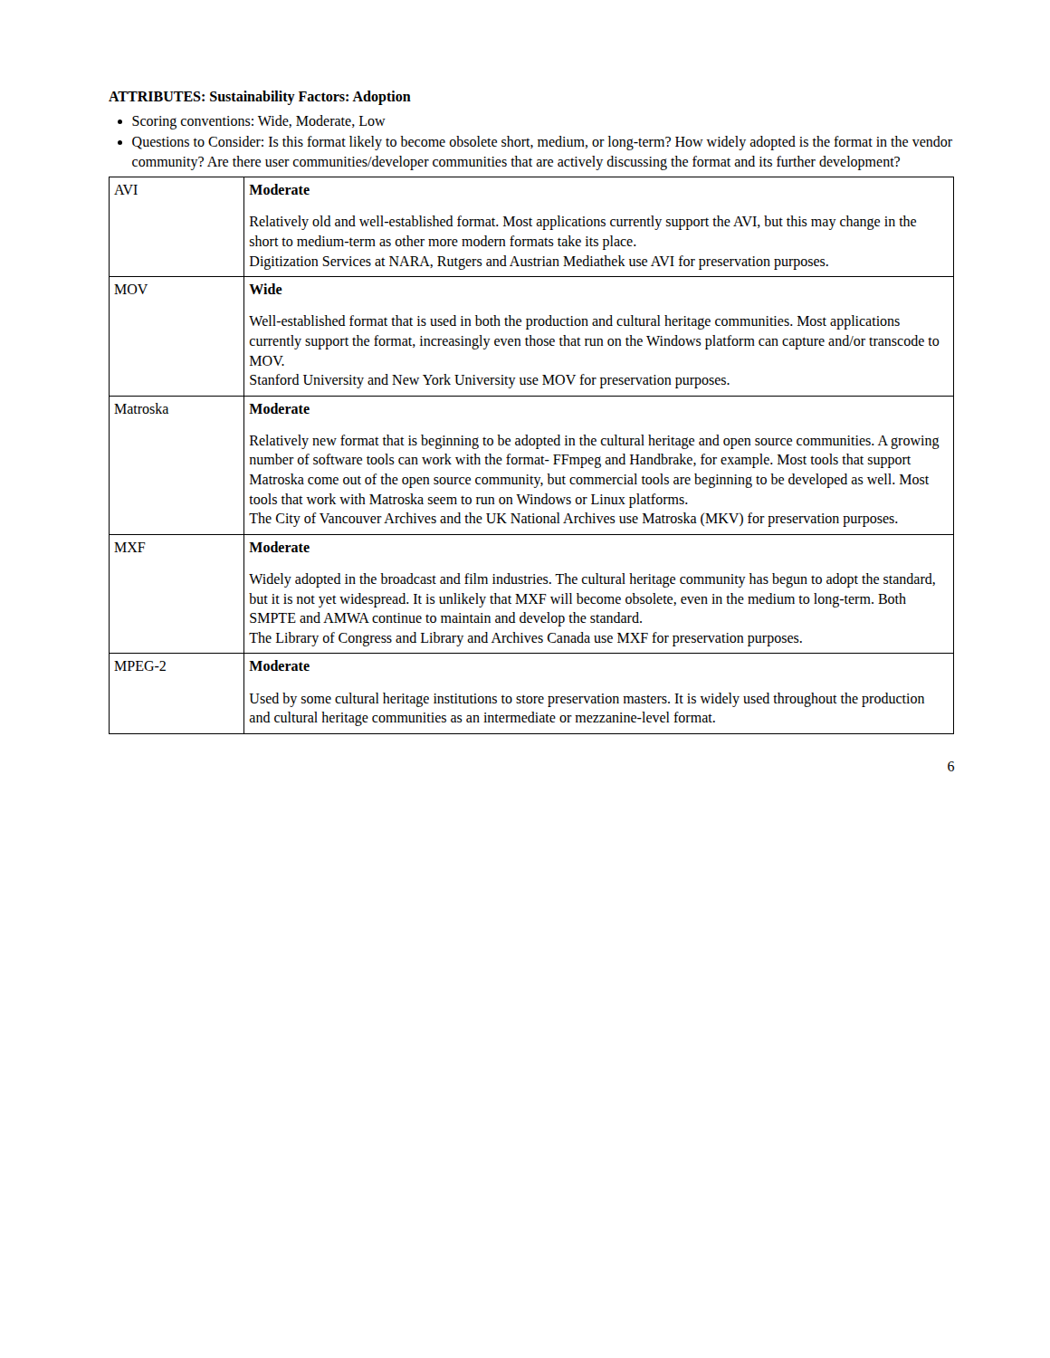ATTRIBUTES: Sustainability Factors: Adoption
Scoring conventions: Wide, Moderate, Low
Questions to Consider: Is this format likely to become obsolete short, medium, or long-term? How widely adopted is the format in the vendor community? Are there user communities/developer communities that are actively discussing the format and its further development?
| AVI | Moderate Relatively old and well-established format. Most applications currently support the AVI, but this may change in the short to medium-term as other more modern formats take its place. Digitization Services at NARA, Rutgers and Austrian Mediathek use AVI for preservation purposes. |
| MOV | Wide Well-established format that is used in both the production and cultural heritage communities. Most applications currently support the format, increasingly even those that run on the Windows platform can capture and/or transcode to MOV. Stanford University and New York University use MOV for preservation purposes. |
| Matroska | Moderate Relatively new format that is beginning to be adopted in the cultural heritage and open source communities. A growing number of software tools can work with the format- FFmpeg and Handbrake, for example. Most tools that support Matroska come out of the open source community, but commercial tools are beginning to be developed as well. Most tools that work with Matroska seem to run on Windows or Linux platforms. The City of Vancouver Archives and the UK National Archives use Matroska (MKV) for preservation purposes. |
| MXF | Moderate Widely adopted in the broadcast and film industries. The cultural heritage community has begun to adopt the standard, but it is not yet widespread. It is unlikely that MXF will become obsolete, even in the medium to long-term. Both SMPTE and AMWA continue to maintain and develop the standard. The Library of Congress and Library and Archives Canada use MXF for preservation purposes. |
| MPEG-2 | Moderate Used by some cultural heritage institutions to store preservation masters. It is widely used throughout the production and cultural heritage communities as an intermediate or mezzanine-level format. |
6